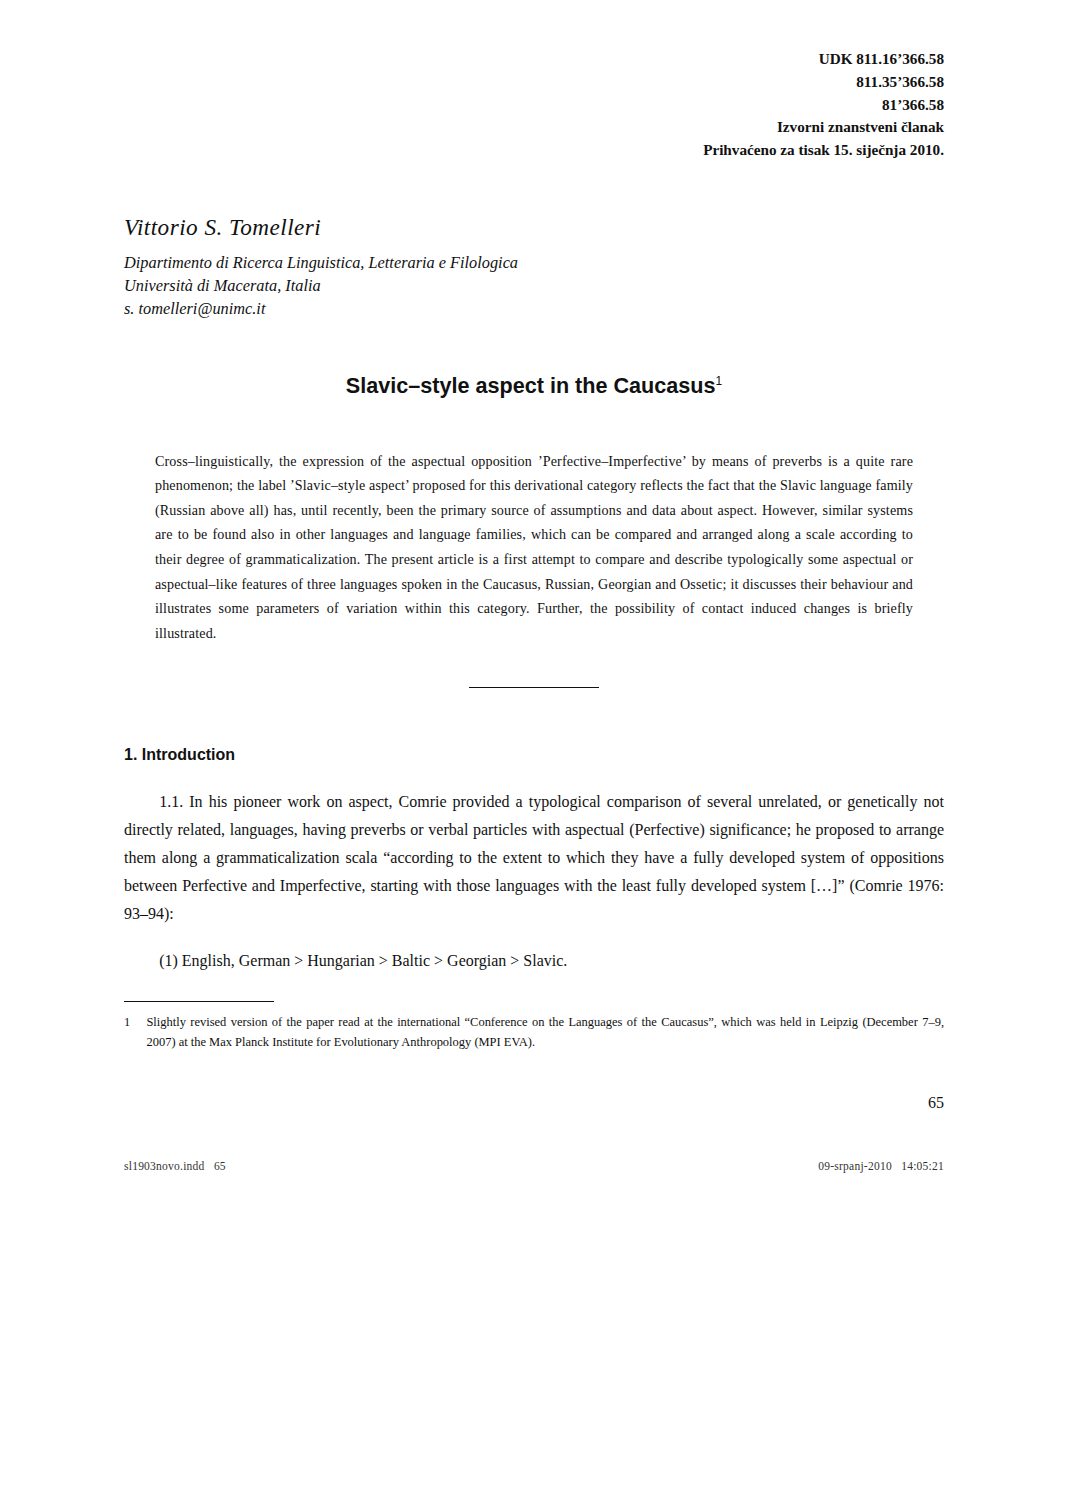UDK 811.16’366.58
811.35’366.58
81’366.58
Izvorni znanstveni članak
Prihvaćeno za tisak 15. siječnja 2010.
Vittorio S. Tomelleri
Dipartimento di Ricerca Linguistica, Letteraria e Filologica
Università di Macerata, Italia
s. tomelleri@unimc.it
Slavic–style aspect in the Caucasus1
Cross–linguistically, the expression of the aspectual opposition ’Perfective–Imperfective’ by means of preverbs is a quite rare phenomenon; the label ’Slavic–style aspect’ proposed for this derivational category reflects the fact that the Slavic language family (Russian above all) has, until recently, been the primary source of assumptions and data about aspect. However, similar systems are to be found also in other languages and language families, which can be compared and arranged along a scale according to their degree of grammaticalization. The present article is a first attempt to compare and describe typologically some aspectual or aspectual–like features of three languages spoken in the Caucasus, Russian, Georgian and Ossetic; it discusses their behaviour and illustrates some parameters of variation within this category. Further, the possibility of contact induced changes is briefly illustrated.
1. Introduction
1.1. In his pioneer work on aspect, Comrie provided a typological comparison of several unrelated, or genetically not directly related, languages, having preverbs or verbal particles with aspectual (Perfective) significance; he proposed to arrange them along a grammaticalization scala “according to the extent to which they have a fully developed system of oppositions between Perfective and Imperfective, starting with those languages with the least fully developed system […]” (Comrie 1976: 93–94):
(1) English, German > Hungarian > Baltic > Georgian > Slavic.
1 Slightly revised version of the paper read at the international “Conference on the Languages of the Caucasus”, which was held in Leipzig (December 7–9, 2007) at the Max Planck Institute for Evolutionary Anthropology (MPI EVA).
65
sl1903novo.indd 65 09-srpanj-2010 14:05:21